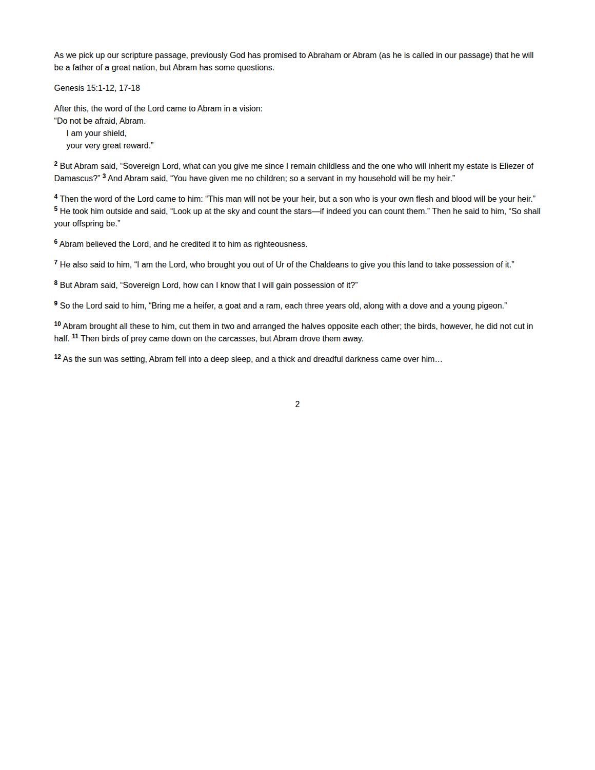As we pick up our scripture passage, previously God has promised to Abraham or Abram (as he is called in our passage) that he will be a father of a great nation, but Abram has some questions.
Genesis 15:1-12, 17-18
After this, the word of the Lord came to Abram in a vision:
“Do not be afraid, Abram.
I am your shield,
your very great reward.”
2 But Abram said, “Sovereign Lord, what can you give me since I remain childless and the one who will inherit my estate is Eliezer of Damascus?” 3 And Abram said, “You have given me no children; so a servant in my household will be my heir.”
4 Then the word of the Lord came to him: “This man will not be your heir, but a son who is your own flesh and blood will be your heir.” 5 He took him outside and said, “Look up at the sky and count the stars—if indeed you can count them.” Then he said to him, “So shall your offspring be.”
6 Abram believed the Lord, and he credited it to him as righteousness.
7 He also said to him, “I am the Lord, who brought you out of Ur of the Chaldeans to give you this land to take possession of it.”
8 But Abram said, “Sovereign Lord, how can I know that I will gain possession of it?”
9 So the Lord said to him, “Bring me a heifer, a goat and a ram, each three years old, along with a dove and a young pigeon.”
10 Abram brought all these to him, cut them in two and arranged the halves opposite each other; the birds, however, he did not cut in half. 11 Then birds of prey came down on the carcasses, but Abram drove them away.
12 As the sun was setting, Abram fell into a deep sleep, and a thick and dreadful darkness came over him…
2